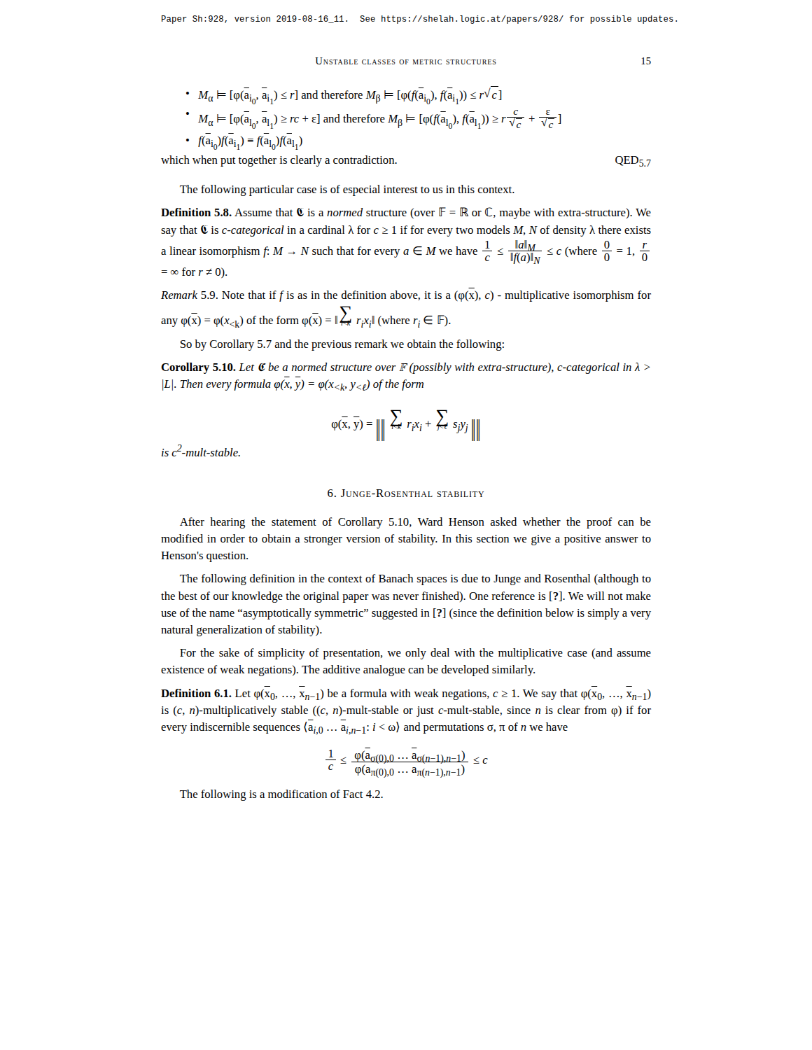Paper Sh:928, version 2019-08-16_11. See https://shelah.logic.at/papers/928/ for possible updates.
Unstable classes of metric structures 15
Mα ⊨ [φ(ai0, ai1) ≤ r] and therefore Mβ ⊨ [φ(f(ai0), f(ai1)) ≤ rc]
Mα ⊨ [φ(al0, al1) ≥ rc + ε] and therefore Mβ ⊨ [φ(f(al0), f(al1)) ≥ rcc + εc]
f(ai0)f(ai1) ≡ f(al0)f(al1)
which when put together is clearly a contradiction. QED5.7
The following particular case is of especial interest to us in this context.
Definition 5.8. Assume that 𝕮 is a normed structure (over 𝔽 = ℝ or ℂ, maybe with extra-structure). We say that 𝕮 is c-categorical in a cardinal λ for c ≥ 1 if for every two models M, N of density λ there exists a linear isomorphism f: M → N such that for every a ∈ M we have 1 c ≤ ‖a‖M‖f(a)‖N ≤ c (where 00 = 1, r 0 = ∞ for r ≠ 0).
Remark 5.9. Note that if f is as in the definition above, it is a (φ(x), c) - multiplicative isomorphism for any φ(x) = φ(x<k) of the form φ(x) = ‖∑i<k rixi‖ (where ri ∈ 𝔽).
So by Corollary 5.7 and the previous remark we obtain the following:
Corollary 5.10. Let 𝕮 be a normed structure over 𝔽 (possibly with extra-structure), c-categorical in λ > |L|. Then every formula φ(x, y) = φ(x<k, y<ℓ) of the form
φ(x, y) = ‖‖ ∑i<k rixi + ∑j<ℓ sjyj ‖‖
is c2-mult-stable.
6. Junge-Rosenthal stability
After hearing the statement of Corollary 5.10, Ward Henson asked whether the proof can be modified in order to obtain a stronger version of stability. In this section we give a positive answer to Henson's question.
The following definition in the context of Banach spaces is due to Junge and Rosenthal (although to the best of our knowledge the original paper was never finished). One reference is [?]. We will not make use of the name “asymptotically symmetric” suggested in [?] (since the definition below is simply a very natural generalization of stability).
For the sake of simplicity of presentation, we only deal with the multiplicative case (and assume existence of weak negations). The additive analogue can be developed similarly.
Definition 6.1. Let φ(x0, …, xn−1) be a formula with weak negations, c ≥ 1. We say that φ(x0, …, xn−1) is (c, n)-multiplicatively stable ((c, n)-mult-stable or just c-mult-stable, since n is clear from φ) if for every indiscernible sequences ⟨ai,0 … ai,n−1: i < ω⟩ and permutations σ, π of n we have
1 c ≤ φ(aσ(0),0 … aσ(n−1),n−1) φ(aπ(0),0 … aπ(n−1),n−1) ≤ c
The following is a modification of Fact 4.2.